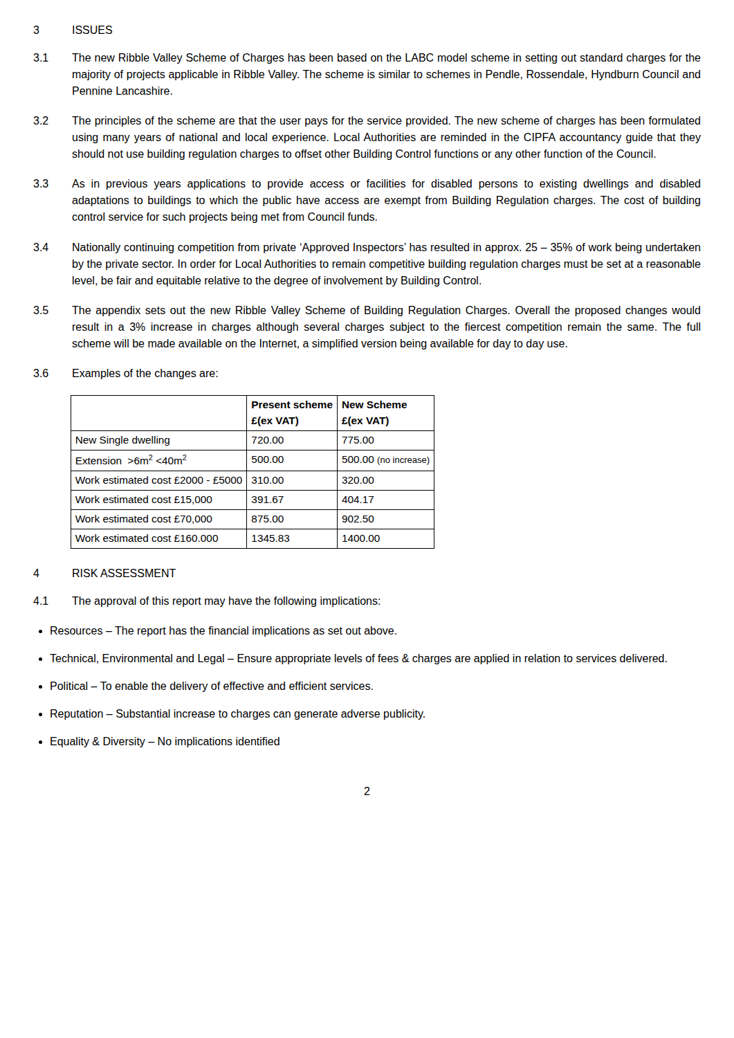3 ISSUES
3.1 The new Ribble Valley Scheme of Charges has been based on the LABC model scheme in setting out standard charges for the majority of projects applicable in Ribble Valley. The scheme is similar to schemes in Pendle, Rossendale, Hyndburn Council and Pennine Lancashire.
3.2 The principles of the scheme are that the user pays for the service provided. The new scheme of charges has been formulated using many years of national and local experience. Local Authorities are reminded in the CIPFA accountancy guide that they should not use building regulation charges to offset other Building Control functions or any other function of the Council.
3.3 As in previous years applications to provide access or facilities for disabled persons to existing dwellings and disabled adaptations to buildings to which the public have access are exempt from Building Regulation charges. The cost of building control service for such projects being met from Council funds.
3.4 Nationally continuing competition from private ‘Approved Inspectors’ has resulted in approx. 25 – 35% of work being undertaken by the private sector. In order for Local Authorities to remain competitive building regulation charges must be set at a reasonable level, be fair and equitable relative to the degree of involvement by Building Control.
3.5 The appendix sets out the new Ribble Valley Scheme of Building Regulation Charges. Overall the proposed changes would result in a 3% increase in charges although several charges subject to the fiercest competition remain the same. The full scheme will be made available on the Internet, a simplified version being available for day to day use.
3.6 Examples of the changes are:
| | Present scheme £(ex VAT) | New Scheme £(ex VAT) |
| --- | --- | --- |
| New Single dwelling | 720.00 | 775.00 |
| Extension >6m 2 <40m 2 | 500.00 | 500.00 (no increase) |
| Work estimated cost £2000 - £5000 | 310.00 | 320.00 |
| Work estimated cost £15,000 | 391.67 | 404.17 |
| Work estimated cost £70,000 | 875.00 | 902.50 |
| Work estimated cost £160.000 | 1345.83 | 1400.00 |
4 RISK ASSESSMENT
4.1 The approval of this report may have the following implications:
Resources – The report has the financial implications as set out above.
Technical, Environmental and Legal – Ensure appropriate levels of fees & charges are applied in relation to services delivered.
Political – To enable the delivery of effective and efficient services.
Reputation – Substantial increase to charges can generate adverse publicity.
Equality & Diversity – No implications identified
2